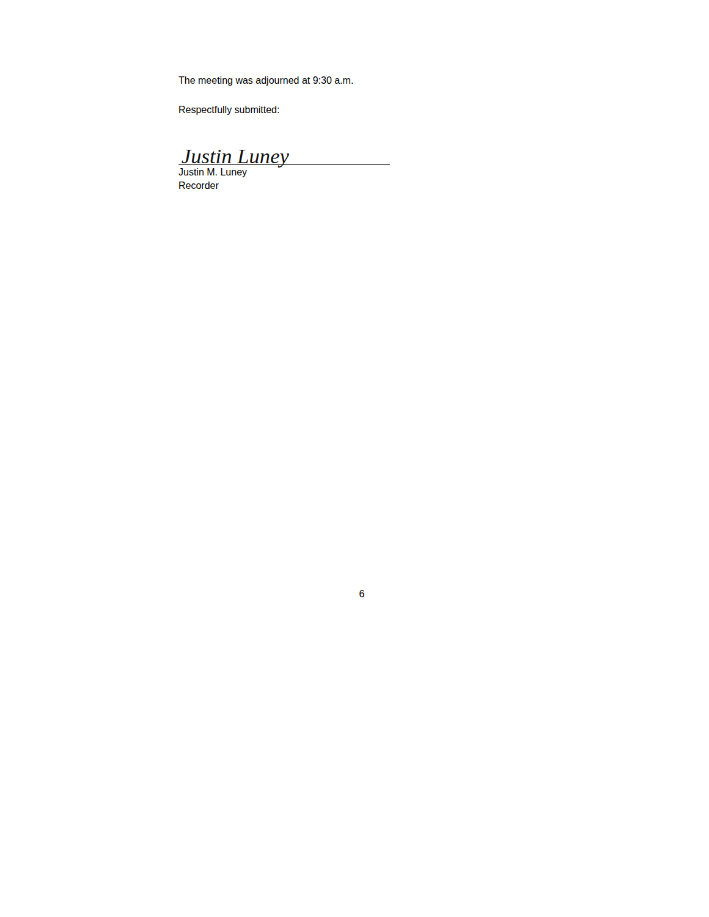The meeting was adjourned at 9:30 a.m.
Respectfully submitted:
Justin Luney
Justin M. Luney
Recorder
6